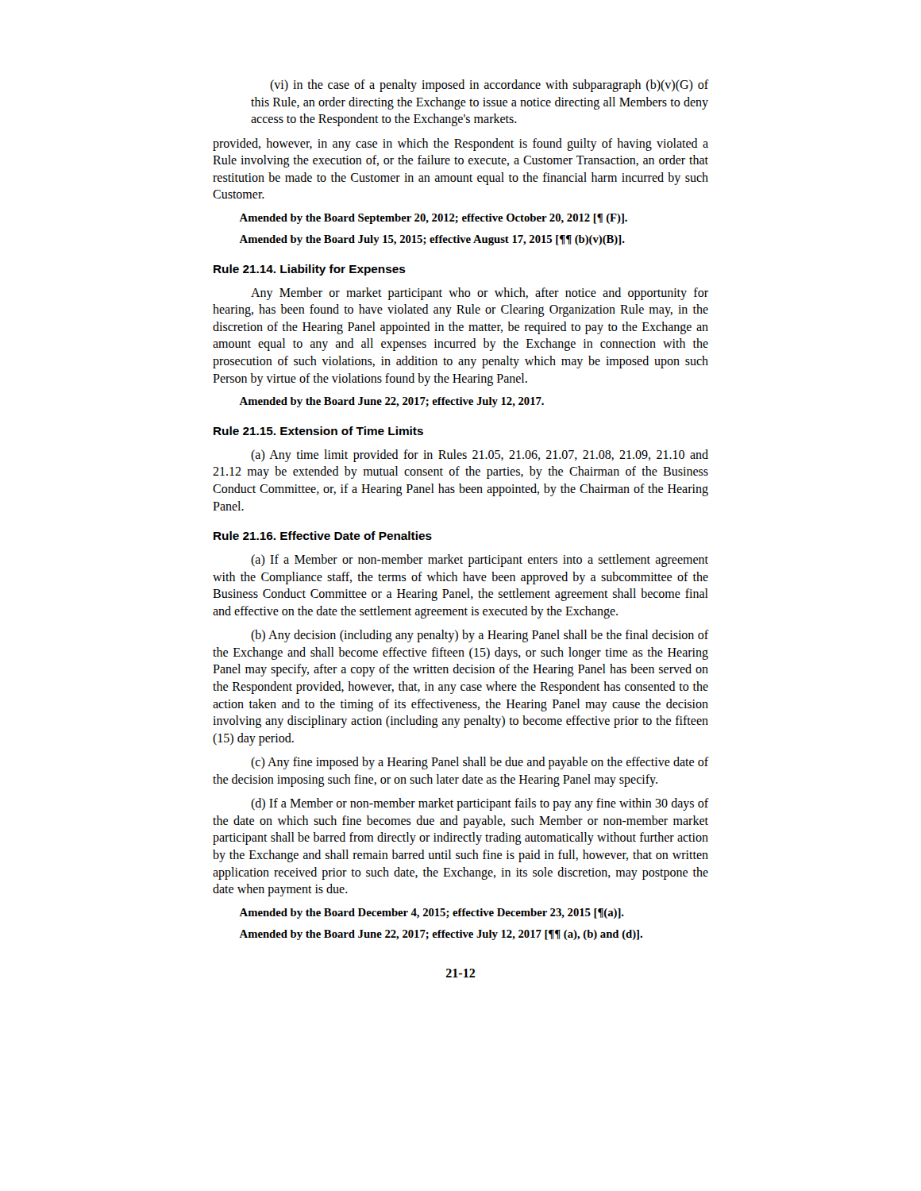(vi) in the case of a penalty imposed in accordance with subparagraph (b)(v)(G) of this Rule, an order directing the Exchange to issue a notice directing all Members to deny access to the Respondent to the Exchange's markets.
provided, however, in any case in which the Respondent is found guilty of having violated a Rule involving the execution of, or the failure to execute, a Customer Transaction, an order that restitution be made to the Customer in an amount equal to the financial harm incurred by such Customer.
Amended by the Board September 20, 2012; effective October 20, 2012 [¶ (F)].
Amended by the Board July 15, 2015; effective August 17, 2015 [¶¶ (b)(v)(B)].
Rule 21.14. Liability for Expenses
Any Member or market participant who or which, after notice and opportunity for hearing, has been found to have violated any Rule or Clearing Organization Rule may, in the discretion of the Hearing Panel appointed in the matter, be required to pay to the Exchange an amount equal to any and all expenses incurred by the Exchange in connection with the prosecution of such violations, in addition to any penalty which may be imposed upon such Person by virtue of the violations found by the Hearing Panel.
Amended by the Board June 22, 2017; effective July 12, 2017.
Rule 21.15. Extension of Time Limits
(a) Any time limit provided for in Rules 21.05, 21.06, 21.07, 21.08, 21.09, 21.10 and 21.12 may be extended by mutual consent of the parties, by the Chairman of the Business Conduct Committee, or, if a Hearing Panel has been appointed, by the Chairman of the Hearing Panel.
Rule 21.16. Effective Date of Penalties
(a) If a Member or non-member market participant enters into a settlement agreement with the Compliance staff, the terms of which have been approved by a subcommittee of the Business Conduct Committee or a Hearing Panel, the settlement agreement shall become final and effective on the date the settlement agreement is executed by the Exchange.
(b) Any decision (including any penalty) by a Hearing Panel shall be the final decision of the Exchange and shall become effective fifteen (15) days, or such longer time as the Hearing Panel may specify, after a copy of the written decision of the Hearing Panel has been served on the Respondent provided, however, that, in any case where the Respondent has consented to the action taken and to the timing of its effectiveness, the Hearing Panel may cause the decision involving any disciplinary action (including any penalty) to become effective prior to the fifteen (15) day period.
(c) Any fine imposed by a Hearing Panel shall be due and payable on the effective date of the decision imposing such fine, or on such later date as the Hearing Panel may specify.
(d) If a Member or non-member market participant fails to pay any fine within 30 days of the date on which such fine becomes due and payable, such Member or non-member market participant shall be barred from directly or indirectly trading automatically without further action by the Exchange and shall remain barred until such fine is paid in full, however, that on written application received prior to such date, the Exchange, in its sole discretion, may postpone the date when payment is due.
Amended by the Board December 4, 2015; effective December 23, 2015 [¶(a)].
Amended by the Board June 22, 2017; effective July 12, 2017 [¶¶ (a), (b) and (d)].
21-12